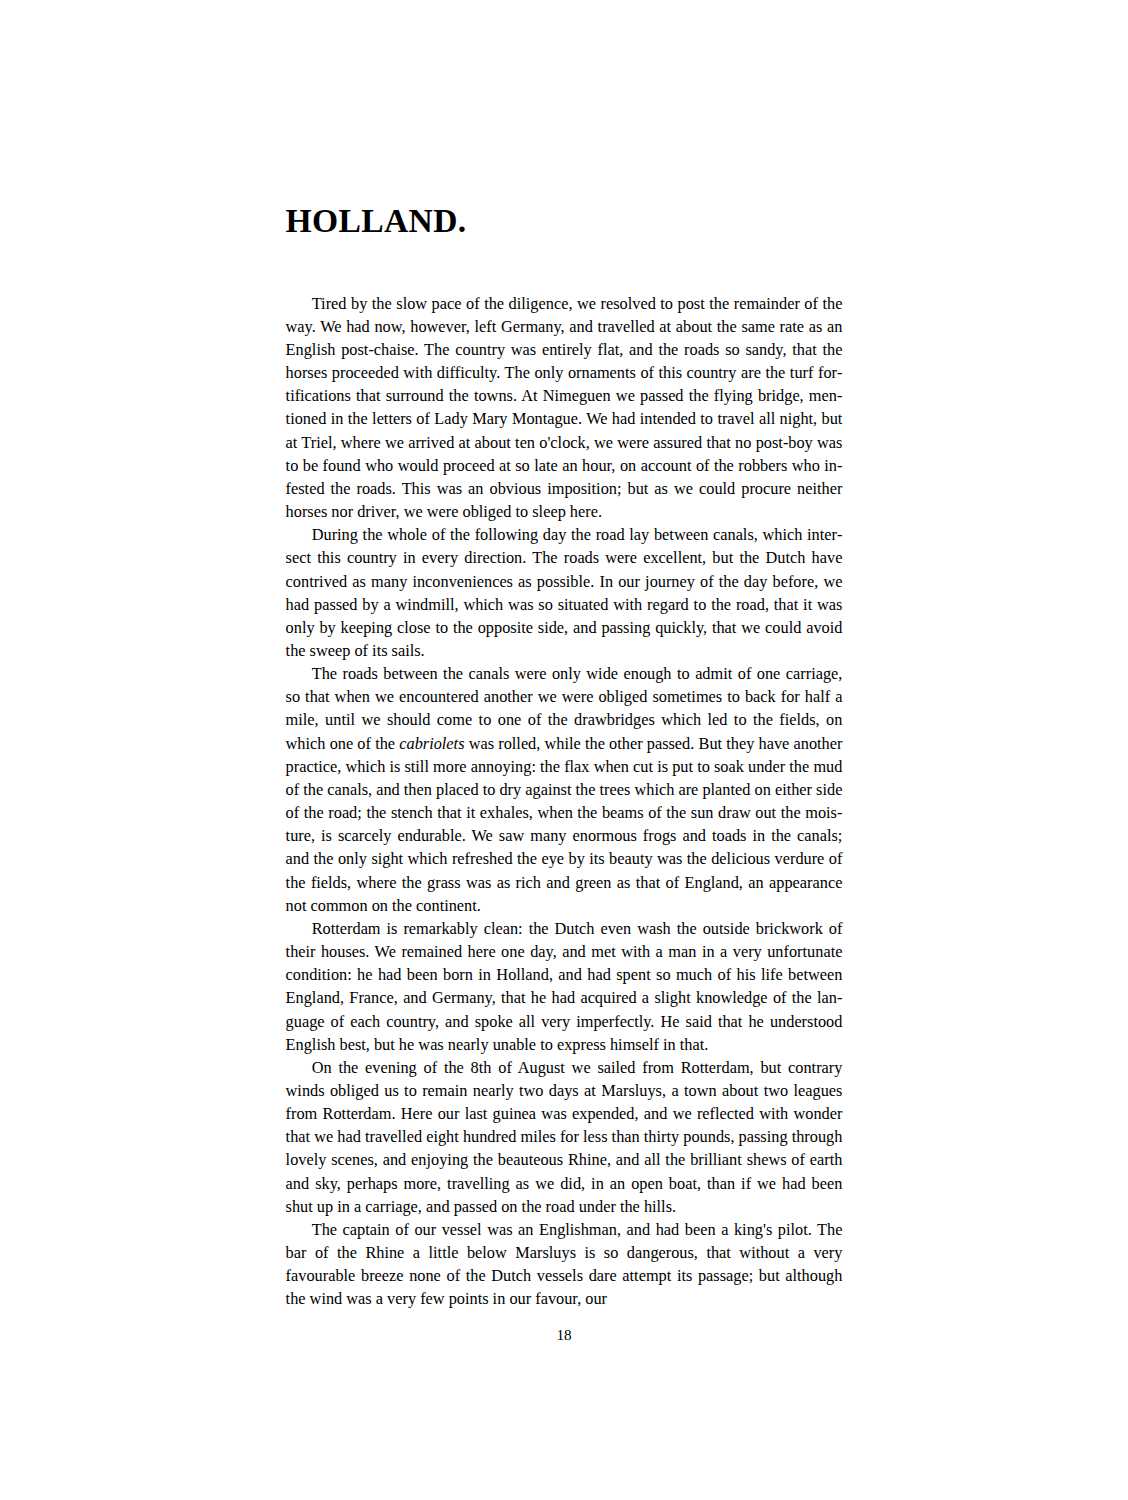HOLLAND.
Tired by the slow pace of the diligence, we resolved to post the remainder of the way. We had now, however, left Germany, and travelled at about the same rate as an English post-chaise. The country was entirely flat, and the roads so sandy, that the horses proceeded with difficulty. The only ornaments of this country are the turf fortifications that surround the towns. At Nimeguen we passed the flying bridge, mentioned in the letters of Lady Mary Montague. We had intended to travel all night, but at Triel, where we arrived at about ten o'clock, we were assured that no post-boy was to be found who would proceed at so late an hour, on account of the robbers who infested the roads. This was an obvious imposition; but as we could procure neither horses nor driver, we were obliged to sleep here.
During the whole of the following day the road lay between canals, which intersect this country in every direction. The roads were excellent, but the Dutch have contrived as many inconveniences as possible. In our journey of the day before, we had passed by a windmill, which was so situated with regard to the road, that it was only by keeping close to the opposite side, and passing quickly, that we could avoid the sweep of its sails.
The roads between the canals were only wide enough to admit of one carriage, so that when we encountered another we were obliged sometimes to back for half a mile, until we should come to one of the drawbridges which led to the fields, on which one of the cabriolets was rolled, while the other passed. But they have another practice, which is still more annoying: the flax when cut is put to soak under the mud of the canals, and then placed to dry against the trees which are planted on either side of the road; the stench that it exhales, when the beams of the sun draw out the moisture, is scarcely endurable. We saw many enormous frogs and toads in the canals; and the only sight which refreshed the eye by its beauty was the delicious verdure of the fields, where the grass was as rich and green as that of England, an appearance not common on the continent.
Rotterdam is remarkably clean: the Dutch even wash the outside brickwork of their houses. We remained here one day, and met with a man in a very unfortunate condition: he had been born in Holland, and had spent so much of his life between England, France, and Germany, that he had acquired a slight knowledge of the language of each country, and spoke all very imperfectly. He said that he understood English best, but he was nearly unable to express himself in that.
On the evening of the 8th of August we sailed from Rotterdam, but contrary winds obliged us to remain nearly two days at Marsluys, a town about two leagues from Rotterdam. Here our last guinea was expended, and we reflected with wonder that we had travelled eight hundred miles for less than thirty pounds, passing through lovely scenes, and enjoying the beauteous Rhine, and all the brilliant shews of earth and sky, perhaps more, travelling as we did, in an open boat, than if we had been shut up in a carriage, and passed on the road under the hills.
The captain of our vessel was an Englishman, and had been a king's pilot. The bar of the Rhine a little below Marsluys is so dangerous, that without a very favourable breeze none of the Dutch vessels dare attempt its passage; but although the wind was a very few points in our favour, our
18